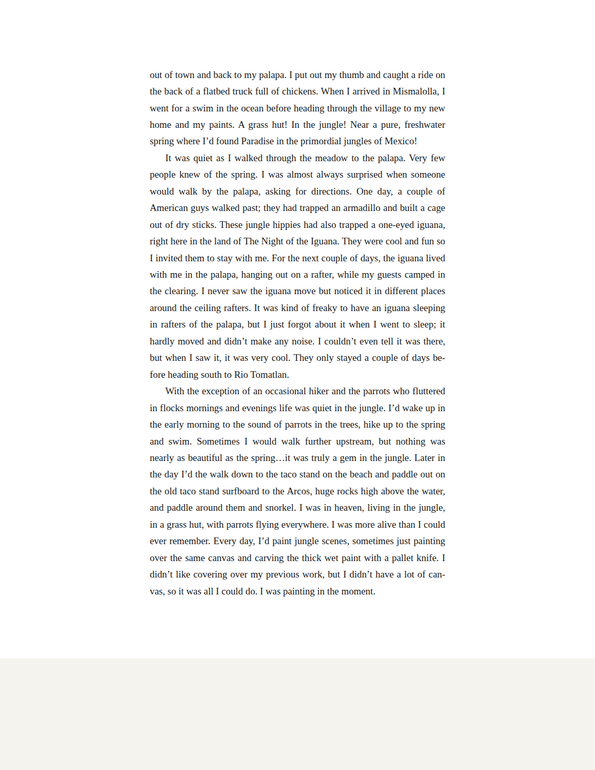out of town and back to my palapa. I put out my thumb and caught a ride on the back of a flatbed truck full of chickens. When I arrived in Mismalolla, I went for a swim in the ocean before heading through the village to my new home and my paints. A grass hut! In the jungle! Near a pure, freshwater spring where I’d found Paradise in the primordial jungles of Mexico!
It was quiet as I walked through the meadow to the palapa. Very few people knew of the spring. I was almost always surprised when someone would walk by the palapa, asking for directions. One day, a couple of American guys walked past; they had trapped an armadillo and built a cage out of dry sticks. These jungle hippies had also trapped a one-eyed iguana, right here in the land of The Night of the Iguana. They were cool and fun so I invited them to stay with me. For the next couple of days, the iguana lived with me in the palapa, hanging out on a rafter, while my guests camped in the clearing. I never saw the iguana move but noticed it in different places around the ceiling rafters. It was kind of freaky to have an iguana sleeping in rafters of the palapa, but I just forgot about it when I went to sleep; it hardly moved and didn’t make any noise. I couldn’t even tell it was there, but when I saw it, it was very cool. They only stayed a couple of days before heading south to Rio Tomatlan.
With the exception of an occasional hiker and the parrots who fluttered in flocks mornings and evenings life was quiet in the jungle. I’d wake up in the early morning to the sound of parrots in the trees, hike up to the spring and swim. Sometimes I would walk further upstream, but nothing was nearly as beautiful as the spring…it was truly a gem in the jungle. Later in the day I’d the walk down to the taco stand on the beach and paddle out on the old taco stand surfboard to the Arcos, huge rocks high above the water, and paddle around them and snorkel. I was in heaven, living in the jungle, in a grass hut, with parrots flying everywhere. I was more alive than I could ever remember. Every day, I’d paint jungle scenes, sometimes just painting over the same canvas and carving the thick wet paint with a pallet knife. I didn’t like covering over my previous work, but I didn’t have a lot of canvas, so it was all I could do. I was painting in the moment.